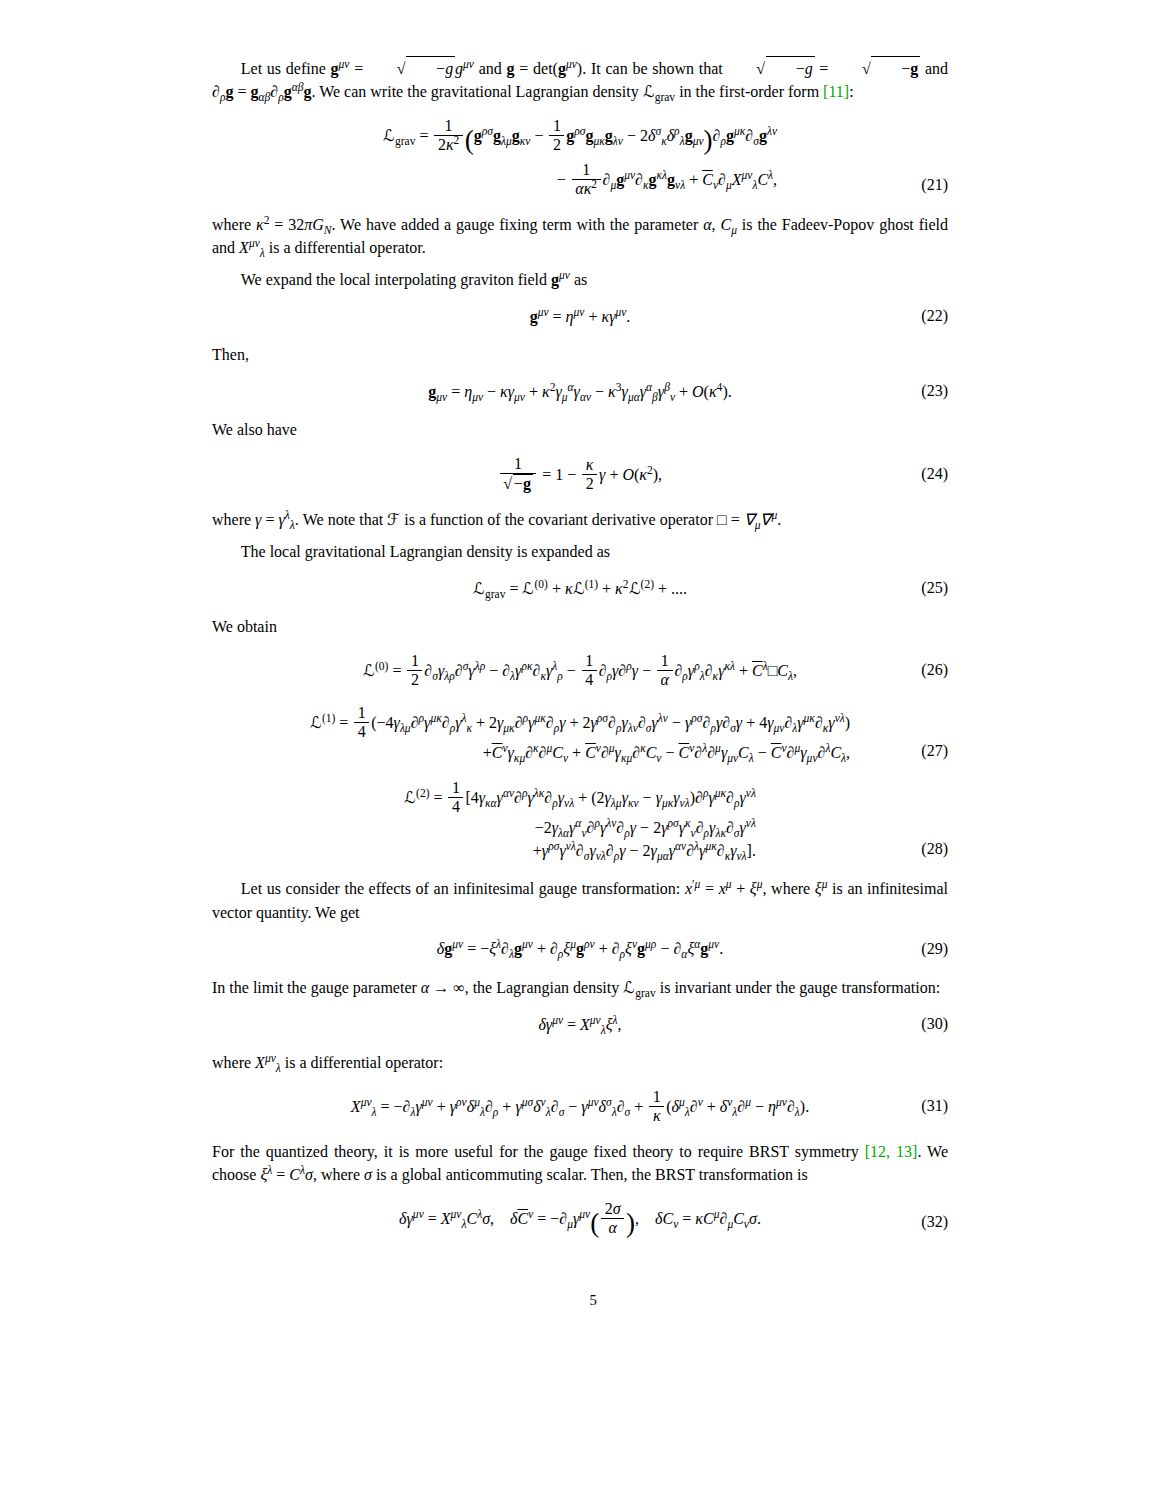Let us define gμν = −g gμν and g = det(gμν). It can be shown that −g = −g and ∂ρg = gαβ∂ρgαβg. We can write the gravitational Lagrangian density ℒgrav in the first-order form [11]:
ℒgrav = 12κ2(gρσgλμgκν − 12 gρσgμκgλν − 2δσκδρλgμν)∂ρgμκ∂σgλν − 1 ακ2∂μgμν∂κgκλgνλ + Cν∂μXμνλCλ, (21)
where κ2 = 32πGN. We have added a gauge fixing term with the parameter α, Cμ is the Fadeev-Popov ghost field and Xμνλ is a differential operator.
We expand the local interpolating graviton field gμν as
gμν = ημν + κγμν. (22)
Then,
gμν = ημν − κγμν + κ2γμαγαν − κ3γμαγαβγβν + O(κ4). (23)
We also have
1 −g = 1 − κ 2 γ + O(κ2), (24)
where γ = γλλ. We note that ℱ is a function of the covariant derivative operator □ = ∇μ∇μ.
The local gravitational Lagrangian density is expanded as
ℒgrav = ℒ(0) + κℒ(1) + κ2ℒ(2) + .... (25)
We obtain
ℒ(0) = 12∂σγλρ∂σγλρ − ∂λγρκ∂κγλρ − 14∂ργ∂ργ − 1 α∂ργρλ∂κγκλ + Cλ□Cλ, (26)
ℒ(1) = 14(−4γλμ∂ργμκ∂ργλκ + 2γμκ∂ργμκ∂ργ + 2γρσ∂ργλν∂σγλν − γρσ∂ργ∂σγ + 4γμν∂λγμκ∂κγνλ) +Cνγκμ∂κ∂μCν + Cν∂μγκμ∂κCν − Cν∂λ∂μγμνCλ − Cν∂μγμν∂λCλ, (27)
ℒ(2) = 14[4γκαγαν∂ργλκ∂ργνλ + (2γλμγκν − γμκγνλ)∂ργμκ∂ργνλ −2γλαγαν∂ργλν∂ργ − 2γρσγκν∂ργλκ∂σγνλ +γρσγνλ∂σγνλ∂ργ − 2γμαγαν∂λγμκ∂κγνλ]. (28)
Let us consider the effects of an infinitesimal gauge transformation: x′μ = xμ + ξμ, where ξμ is an infinitesimal vector quantity. We get
δgμν = −ξλ∂λgμν + ∂ρξμgρν + ∂ρξνgμρ − ∂αξαgμν. (29)
In the limit the gauge parameter α → ∞, the Lagrangian density ℒgrav is invariant under the gauge transformation:
δγμν = Xμνλξλ, (30)
where Xμνλ is a differential operator:
Xμνλ = −∂λγμν + γρνδμλ∂ρ + γμσδνλ∂σ − γμνδσλ∂σ + 1 κ(δμλ∂ν + δνλ∂μ − ημν∂λ). (31)
For the quantized theory, it is more useful for the gauge fixed theory to require BRST symmetry [12, 13]. We choose ξλ = Cλσ, where σ is a global anticommuting scalar. Then, the BRST transformation is
δγμν = XμνλCλσ, δCν = −∂μγμν(2σ α), δCν = κCμ∂μCνσ. (32)
5